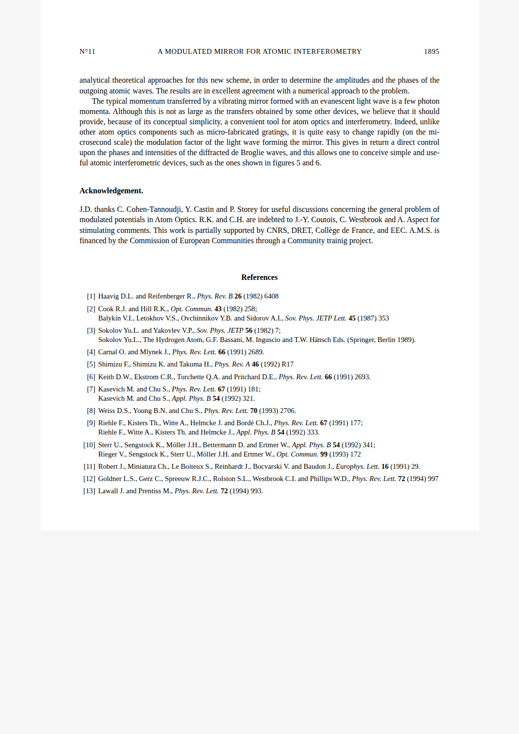N°11 A MODULATED MIRROR FOR ATOMIC INTERFEROMETRY 1895
analytical theoretical approaches for this new scheme, in order to determine the amplitudes and the phases of the outgoing atomic waves. The results are in excellent agreement with a numerical approach to the problem.
The typical momentum transferred by a vibrating mirror formed with an evanescent light wave is a few photon momenta. Although this is not as large as the transfers obtained by some other devices, we believe that it should provide, because of its conceptual simplicity, a convenient tool for atom optics and interferometry. Indeed, unlike other atom optics components such as micro-fabricated gratings, it is quite easy to change rapidly (on the microsecond scale) the modulation factor of the light wave forming the mirror. This gives in return a direct control upon the phases and intensities of the diffracted de Broglie waves, and this allows one to conceive simple and useful atomic interferometric devices, such as the ones shown in figures 5 and 6.
Acknowledgement.
J.D. thanks C. Cohen-Tannoudji, Y. Castin and P. Storey for useful discussions concerning the general problem of modulated potentials in Atom Optics. R.K. and C.H. are indebted to J.-Y. Coutois, C. Westbrook and A. Aspect for stimulating comments. This work is partially supported by CNRS, DRET, Collège de France, and EEC. A.M.S. is financed by the Commission of European Communities through a Community trainig project.
References
[1] Haavig D.L. and Reifenberger R., Phys. Rev. B 26 (1982) 6408
[2] Cook R.J. and Hill R.K., Opt. Commun. 43 (1982) 258; Balykin V.I., Letokhov V.S., Ovchinnikov Y.B. and Sidorov A.I., Sov. Phys. JETP Lett. 45 (1987) 353
[3] Sokolov Yu.L. and Yakovlev V.P., Sov. Phys. JETP 56 (1982) 7; Sokolov Yu.L., The Hydrogen Atom, G.F. Bassani, M. Inguscio and T.W. Hänsch Eds. (Springer, Berlin 1989).
[4] Carnal O. and Mlynek J., Phys. Rev. Lett. 66 (1991) 2689.
[5] Shimizu F., Shimizu K. and Takuma H., Phys. Rev. A 46 (1992) R17
[6] Keith D.W., Ekstrom C.R., Turchette Q.A. and Pritchard D.E., Phys. Rev. Lett. 66 (1991) 2693.
[7] Kasevich M. and Chu S., Phys. Rev. Lett. 67 (1991) 181; Kasevich M. and Chu S., Appl. Phys. B 54 (1992) 321.
[8] Weiss D.S., Young B.N. and Chu S., Phys. Rev. Lett. 70 (1993) 2706.
[9] Riehle F., Kisters Th., Witte A., Helmcke J. and Bordé Ch.J., Phys. Rev. Lett. 67 (1991) 177; Riehle F., Witte A., Kisters Th. and Helmcke J., Appl. Phys. B 54 (1992) 333.
[10] Sterr U., Sengstock K., Möller J.H., Bettermann D. and Ertmer W., Appl. Phys. B 54 (1992) 341; Rieger V., Sengstock K., Sterr U., Möller J.H. and Ertmer W., Opt. Commun. 99 (1993) 172
[11] Robert J., Miniatura Ch., Le Boiteux S., Reinhardt J., Bocvarski V. and Baudon J., Europhys. Lett. 16 (1991) 29.
[12] Goldner L.S., Gerz C., Spreeuw R.J.C., Rolston S.L., Westbrook C.I. and Phillips W.D., Phys. Rev. Lett. 72 (1994) 997
[13] Lawall J. and Prentiss M., Phys. Rev. Lett. 72 (1994) 993.